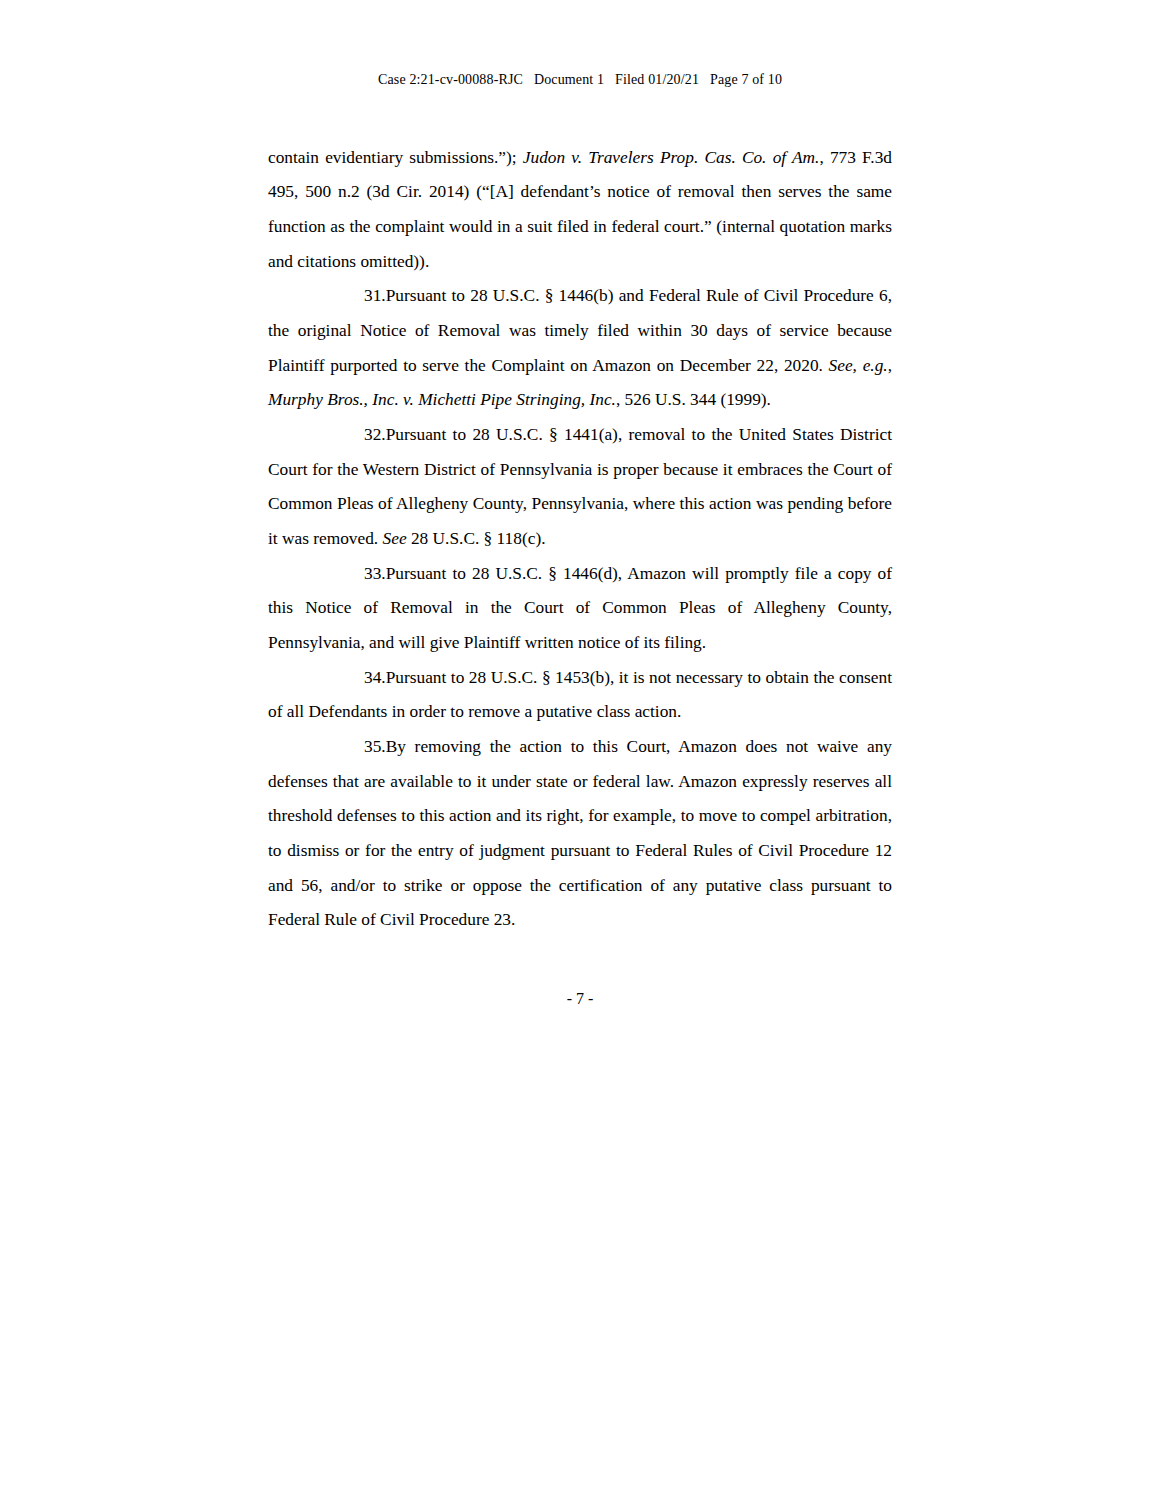Case 2:21-cv-00088-RJC Document 1 Filed 01/20/21 Page 7 of 10
contain evidentiary submissions.”); Judon v. Travelers Prop. Cas. Co. of Am., 773 F.3d 495, 500 n.2 (3d Cir. 2014) (“[A] defendant’s notice of removal then serves the same function as the complaint would in a suit filed in federal court.” (internal quotation marks and citations omitted)).
31. Pursuant to 28 U.S.C. § 1446(b) and Federal Rule of Civil Procedure 6, the original Notice of Removal was timely filed within 30 days of service because Plaintiff purported to serve the Complaint on Amazon on December 22, 2020. See, e.g., Murphy Bros., Inc. v. Michetti Pipe Stringing, Inc., 526 U.S. 344 (1999).
32. Pursuant to 28 U.S.C. § 1441(a), removal to the United States District Court for the Western District of Pennsylvania is proper because it embraces the Court of Common Pleas of Allegheny County, Pennsylvania, where this action was pending before it was removed. See 28 U.S.C. § 118(c).
33. Pursuant to 28 U.S.C. § 1446(d), Amazon will promptly file a copy of this Notice of Removal in the Court of Common Pleas of Allegheny County, Pennsylvania, and will give Plaintiff written notice of its filing.
34. Pursuant to 28 U.S.C. § 1453(b), it is not necessary to obtain the consent of all Defendants in order to remove a putative class action.
35. By removing the action to this Court, Amazon does not waive any defenses that are available to it under state or federal law. Amazon expressly reserves all threshold defenses to this action and its right, for example, to move to compel arbitration, to dismiss or for the entry of judgment pursuant to Federal Rules of Civil Procedure 12 and 56, and/or to strike or oppose the certification of any putative class pursuant to Federal Rule of Civil Procedure 23.
- 7 -